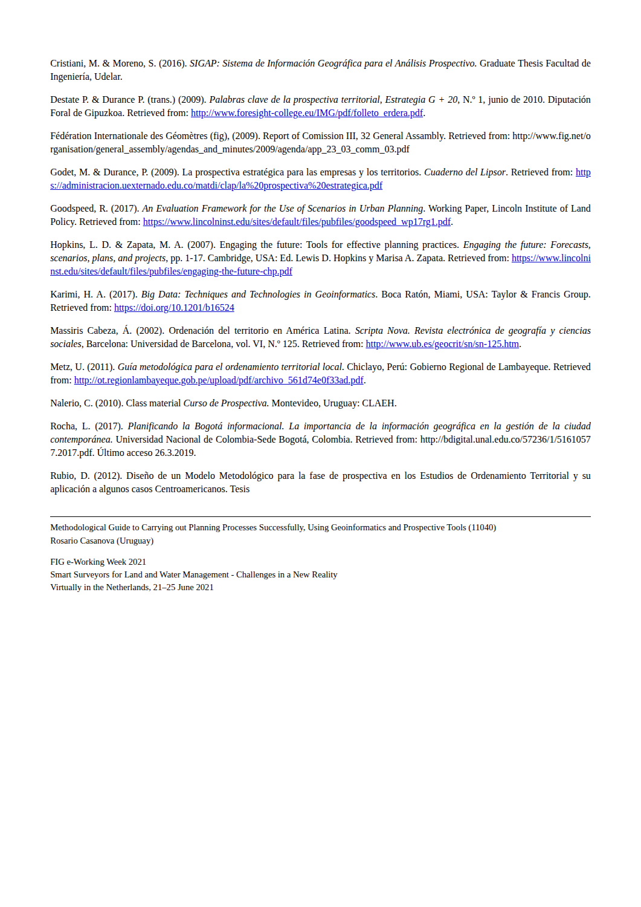Cristiani, M. & Moreno, S. (2016). SIGAP: Sistema de Información Geográfica para el Análisis Prospectivo. Graduate Thesis Facultad de Ingeniería, Udelar.
Destate P. & Durance P. (trans.) (2009). Palabras clave de la prospectiva territorial, Estrategia G + 20, N.º 1, junio de 2010. Diputación Foral de Gipuzkoa. Retrieved from: http://www.foresight-college.eu/IMG/pdf/folleto_erdera.pdf.
Fédération Internationale des Géomètres (fig), (2009). Report of Comission III, 32 General Assambly. Retrieved from: http://www.fig.net/organisation/general_assembly/agendas_and_minutes/2009/agenda/app_23_03_comm_03.pdf
Godet, M. & Durance, P. (2009). La prospectiva estratégica para las empresas y los territorios. Cuaderno del Lipsor. Retrieved from: https://administracion.uexternado.edu.co/matdi/clap/la%20prospectiva%20estrategica.pdf
Goodspeed, R. (2017). An Evaluation Framework for the Use of Scenarios in Urban Planning. Working Paper, Lincoln Institute of Land Policy. Retrieved from: https://www.lincolninst.edu/sites/default/files/pubfiles/goodspeed_wp17rg1.pdf.
Hopkins, L. D. & Zapata, M. A. (2007). Engaging the future: Tools for effective planning practices. Engaging the future: Forecasts, scenarios, plans, and projects, pp. 1-17. Cambridge, USA: Ed. Lewis D. Hopkins y Marisa A. Zapata. Retrieved from: https://www.lincolninst.edu/sites/default/files/pubfiles/engaging-the-future-chp.pdf
Karimi, H. A. (2017). Big Data: Techniques and Technologies in Geoinformatics. Boca Ratón, Miami, USA: Taylor & Francis Group. Retrieved from: https://doi.org/10.1201/b16524
Massiris Cabeza, Á. (2002). Ordenación del territorio en América Latina. Scripta Nova. Revista electrónica de geografía y ciencias sociales, Barcelona: Universidad de Barcelona, vol. VI, N.º 125. Retrieved from: http://www.ub.es/geocrit/sn/sn-125.htm.
Metz, U. (2011). Guía metodológica para el ordenamiento territorial local. Chiclayo, Perú: Gobierno Regional de Lambayeque. Retrieved from: http://ot.regionlambayeque.gob.pe/upload/pdf/archivo_561d74e0f33ad.pdf.
Nalerio, C. (2010). Class material Curso de Prospectiva. Montevideo, Uruguay: CLAEH.
Rocha, L. (2017). Planificando la Bogotá informacional. La importancia de la información geográfica en la gestión de la ciudad contemporánea. Universidad Nacional de Colombia-Sede Bogotá, Colombia. Retrieved from: http://bdigital.unal.edu.co/57236/1/51610577.2017.pdf. Último acceso 26.3.2019.
Rubio, D. (2012). Diseño de un Modelo Metodológico para la fase de prospectiva en los Estudios de Ordenamiento Territorial y su aplicación a algunos casos Centroamericanos. Tesis
Methodological Guide to Carrying out Planning Processes Successfully, Using Geoinformatics and Prospective Tools (11040)
Rosario Casanova (Uruguay)
FIG e-Working Week 2021
Smart Surveyors for Land and Water Management - Challenges in a New Reality
Virtually in the Netherlands, 21–25 June 2021